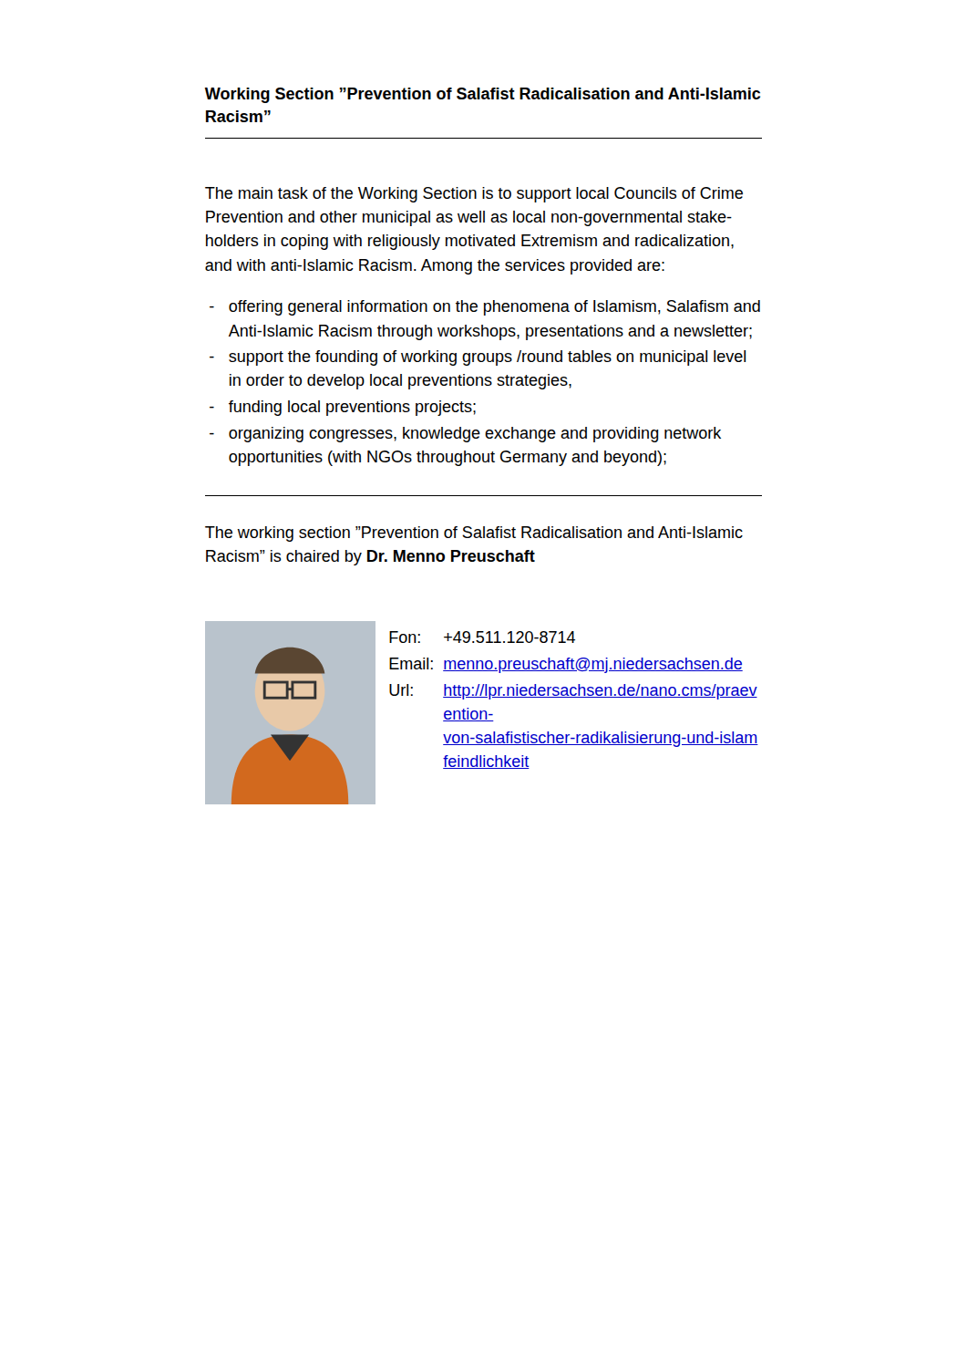Working Section ”Prevention of Salafist Radicalisation and Anti-Islamic Racism”
The main task of the Working Section is to support local Councils of Crime Prevention and other municipal as well as local non-governmental stake-holders in coping with religiously motivated Extremism and radicalization, and with anti-Islamic Racism. Among the services provided are:
offering general information on the phenomena of Islamism, Salafism and Anti-Islamic Racism through workshops, presentations and a newsletter;
support the founding of working groups /round tables on municipal level in order to develop local preventions strategies,
funding local preventions projects;
organizing congresses, knowledge exchange and providing network opportunities (with NGOs throughout Germany and beyond);
The working section ”Prevention of Salafist Radicalisation and Anti-Islamic Racism” is chaired by Dr. Menno Preuschaft
| Fon: | +49.511.120-8714 |
| Email: | menno.preuschaft@mj.niedersachsen.de |
| Url: | http://lpr.niedersachsen.de/nano.cms/praevention- von-salafistischer-radikalisierung-und-islamfeindlichkeit |